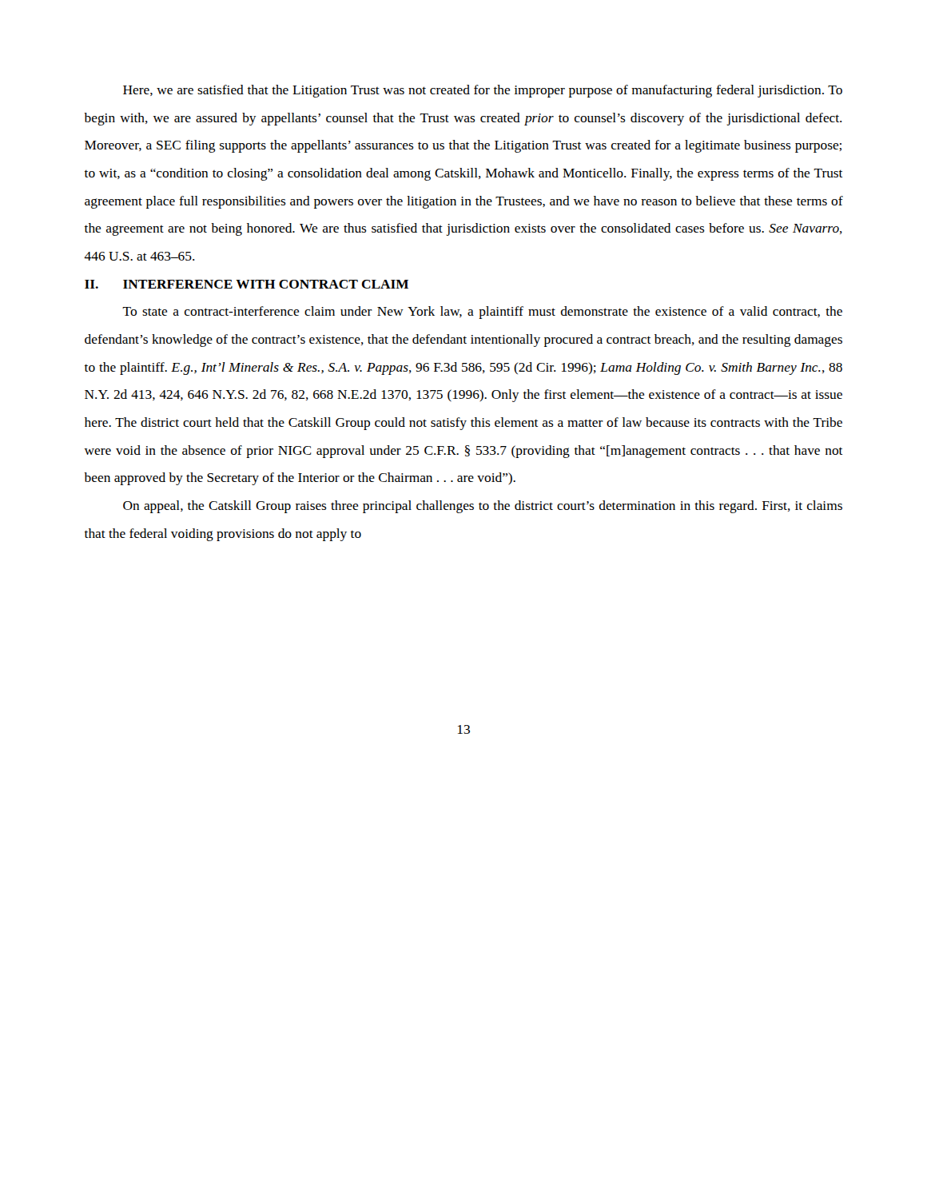Here, we are satisfied that the Litigation Trust was not created for the improper purpose of manufacturing federal jurisdiction. To begin with, we are assured by appellants’ counsel that the Trust was created prior to counsel’s discovery of the jurisdictional defect. Moreover, a SEC filing supports the appellants’ assurances to us that the Litigation Trust was created for a legitimate business purpose; to wit, as a “condition to closing” a consolidation deal among Catskill, Mohawk and Monticello. Finally, the express terms of the Trust agreement place full responsibilities and powers over the litigation in the Trustees, and we have no reason to believe that these terms of the agreement are not being honored. We are thus satisfied that jurisdiction exists over the consolidated cases before us. See Navarro, 446 U.S. at 463–65.
II. INTERFERENCE WITH CONTRACT CLAIM
To state a contract-interference claim under New York law, a plaintiff must demonstrate the existence of a valid contract, the defendant’s knowledge of the contract’s existence, that the defendant intentionally procured a contract breach, and the resulting damages to the plaintiff. E.g., Int’l Minerals & Res., S.A. v. Pappas, 96 F.3d 586, 595 (2d Cir. 1996); Lama Holding Co. v. Smith Barney Inc., 88 N.Y. 2d 413, 424, 646 N.Y.S. 2d 76, 82, 668 N.E.2d 1370, 1375 (1996). Only the first element—the existence of a contract—is at issue here. The district court held that the Catskill Group could not satisfy this element as a matter of law because its contracts with the Tribe were void in the absence of prior NIGC approval under 25 C.F.R. § 533.7 (providing that “[m]anagement contracts . . . that have not been approved by the Secretary of the Interior or the Chairman . . . are void”).
On appeal, the Catskill Group raises three principal challenges to the district court’s determination in this regard. First, it claims that the federal voiding provisions do not apply to
13